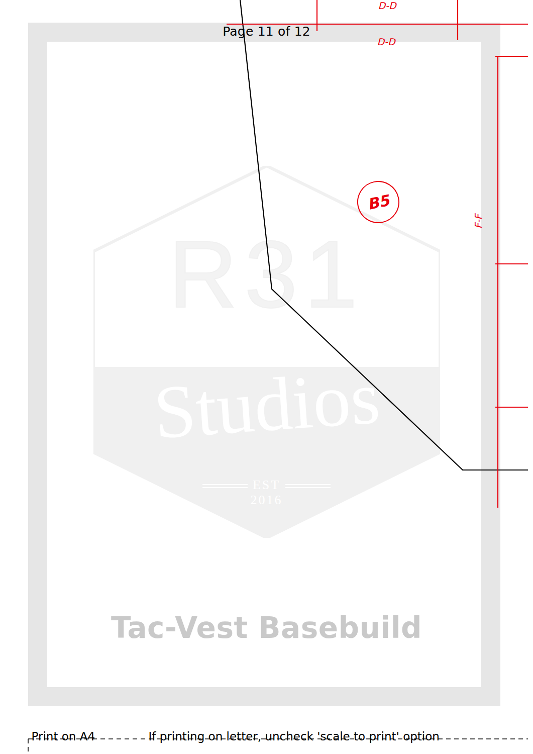R31
Studios
EST
2016
Tac-Vest Basebuild
D-D
D-D
F-F
B5
Page 11 of 12
Print on A4 If printing on letter, uncheck 'scale to print' option